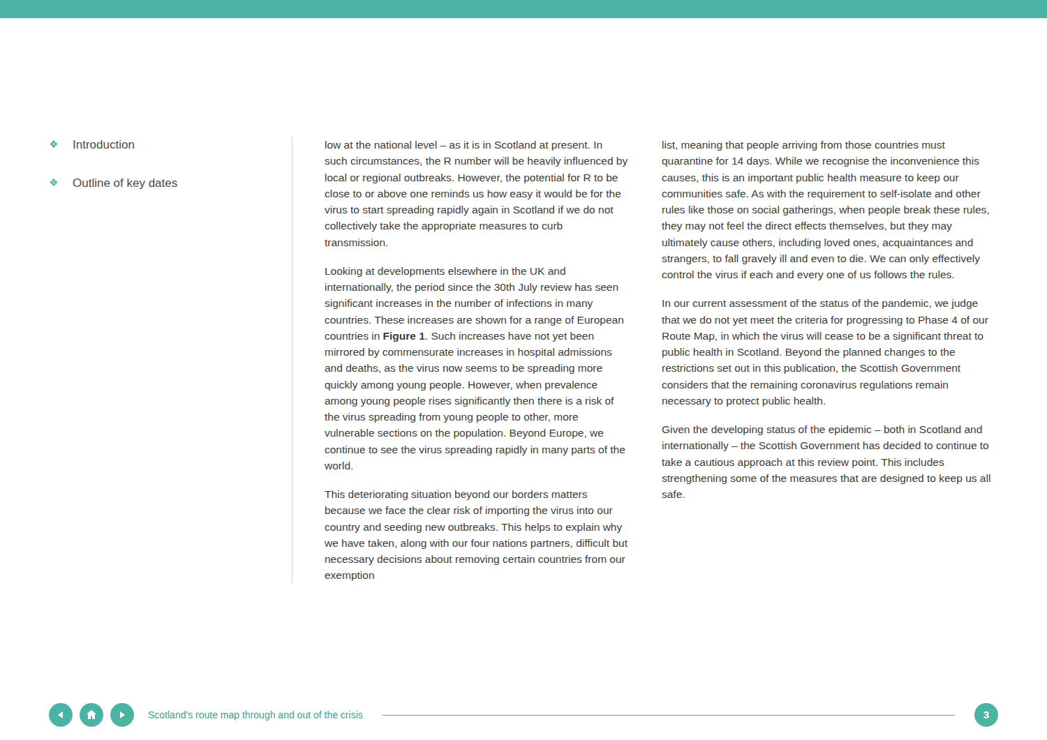Introduction
Outline of key dates
low at the national level – as it is in Scotland at present. In such circumstances, the R number will be heavily influenced by local or regional outbreaks. However, the potential for R to be close to or above one reminds us how easy it would be for the virus to start spreading rapidly again in Scotland if we do not collectively take the appropriate measures to curb transmission.
Looking at developments elsewhere in the UK and internationally, the period since the 30th July review has seen significant increases in the number of infections in many countries. These increases are shown for a range of European countries in Figure 1. Such increases have not yet been mirrored by commensurate increases in hospital admissions and deaths, as the virus now seems to be spreading more quickly among young people. However, when prevalence among young people rises significantly then there is a risk of the virus spreading from young people to other, more vulnerable sections on the population. Beyond Europe, we continue to see the virus spreading rapidly in many parts of the world.
This deteriorating situation beyond our borders matters because we face the clear risk of importing the virus into our country and seeding new outbreaks. This helps to explain why we have taken, along with our four nations partners, difficult but necessary decisions about removing certain countries from our exemption
list, meaning that people arriving from those countries must quarantine for 14 days. While we recognise the inconvenience this causes, this is an important public health measure to keep our communities safe. As with the requirement to self-isolate and other rules like those on social gatherings, when people break these rules, they may not feel the direct effects themselves, but they may ultimately cause others, including loved ones, acquaintances and strangers, to fall gravely ill and even to die. We can only effectively control the virus if each and every one of us follows the rules.
In our current assessment of the status of the pandemic, we judge that we do not yet meet the criteria for progressing to Phase 4 of our Route Map, in which the virus will cease to be a significant threat to public health in Scotland. Beyond the planned changes to the restrictions set out in this publication, the Scottish Government considers that the remaining coronavirus regulations remain necessary to protect public health.
Given the developing status of the epidemic – both in Scotland and internationally – the Scottish Government has decided to continue to take a cautious approach at this review point. This includes strengthening some of the measures that are designed to keep us all safe.
Scotland's route map through and out of the crisis 3